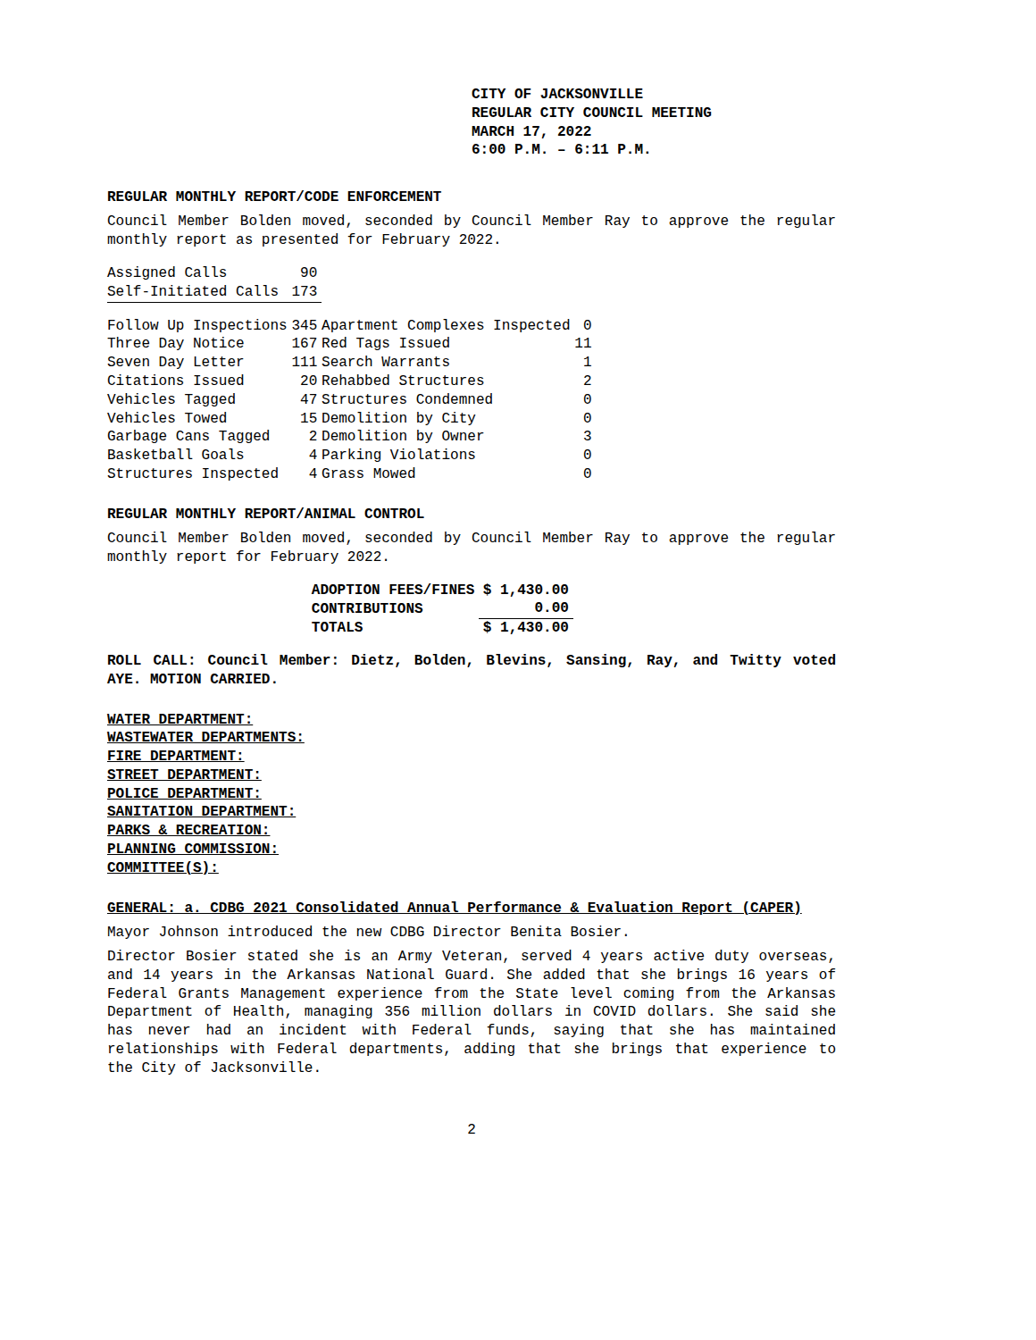CITY OF JACKSONVILLE
REGULAR CITY COUNCIL MEETING
MARCH 17, 2022
6:00 P.M. – 6:11 P.M.
REGULAR MONTHLY REPORT/CODE ENFORCEMENT
Council Member Bolden moved, seconded by Council Member Ray to approve the regular monthly report as presented for February 2022.
| Assigned Calls | 90 | | |
| Self-Initiated Calls | 173 | | |
| Follow Up Inspections | 345 | Apartment Complexes Inspected | 0 |
| Three Day Notice | 167 | Red Tags Issued | 11 |
| Seven Day Letter | 111 | Search Warrants | 1 |
| Citations Issued | 20 | Rehabbed Structures | 2 |
| Vehicles Tagged | 47 | Structures Condemned | 0 |
| Vehicles Towed | 15 | Demolition by City | 0 |
| Garbage Cans Tagged | 2 | Demolition by Owner | 3 |
| Basketball Goals | 4 | Parking Violations | 0 |
| Structures Inspected | 4 | Grass Mowed | 0 |
REGULAR MONTHLY REPORT/ANIMAL CONTROL
Council Member Bolden moved, seconded by Council Member Ray to approve the regular monthly report for February 2022.
| ADOPTION FEES/FINES | $ 1,430.00 |
| CONTRIBUTIONS | 0.00 |
| TOTALS | $ 1,430.00 |
ROLL CALL: Council Member: Dietz, Bolden, Blevins, Sansing, Ray, and Twitty voted AYE. MOTION CARRIED.
WATER DEPARTMENT:
WASTEWATER DEPARTMENTS:
FIRE DEPARTMENT:
STREET DEPARTMENT:
POLICE DEPARTMENT:
SANITATION DEPARTMENT:
PARKS & RECREATION:
PLANNING COMMISSION:
COMMITTEE(S):
GENERAL: a. CDBG 2021 Consolidated Annual Performance & Evaluation Report (CAPER)
Mayor Johnson introduced the new CDBG Director Benita Bosier.
Director Bosier stated she is an Army Veteran, served 4 years active duty overseas, and 14 years in the Arkansas National Guard. She added that she brings 16 years of Federal Grants Management experience from the State level coming from the Arkansas Department of Health, managing 356 million dollars in COVID dollars. She said she has never had an incident with Federal funds, saying that she has maintained relationships with Federal departments, adding that she brings that experience to the City of Jacksonville.
2